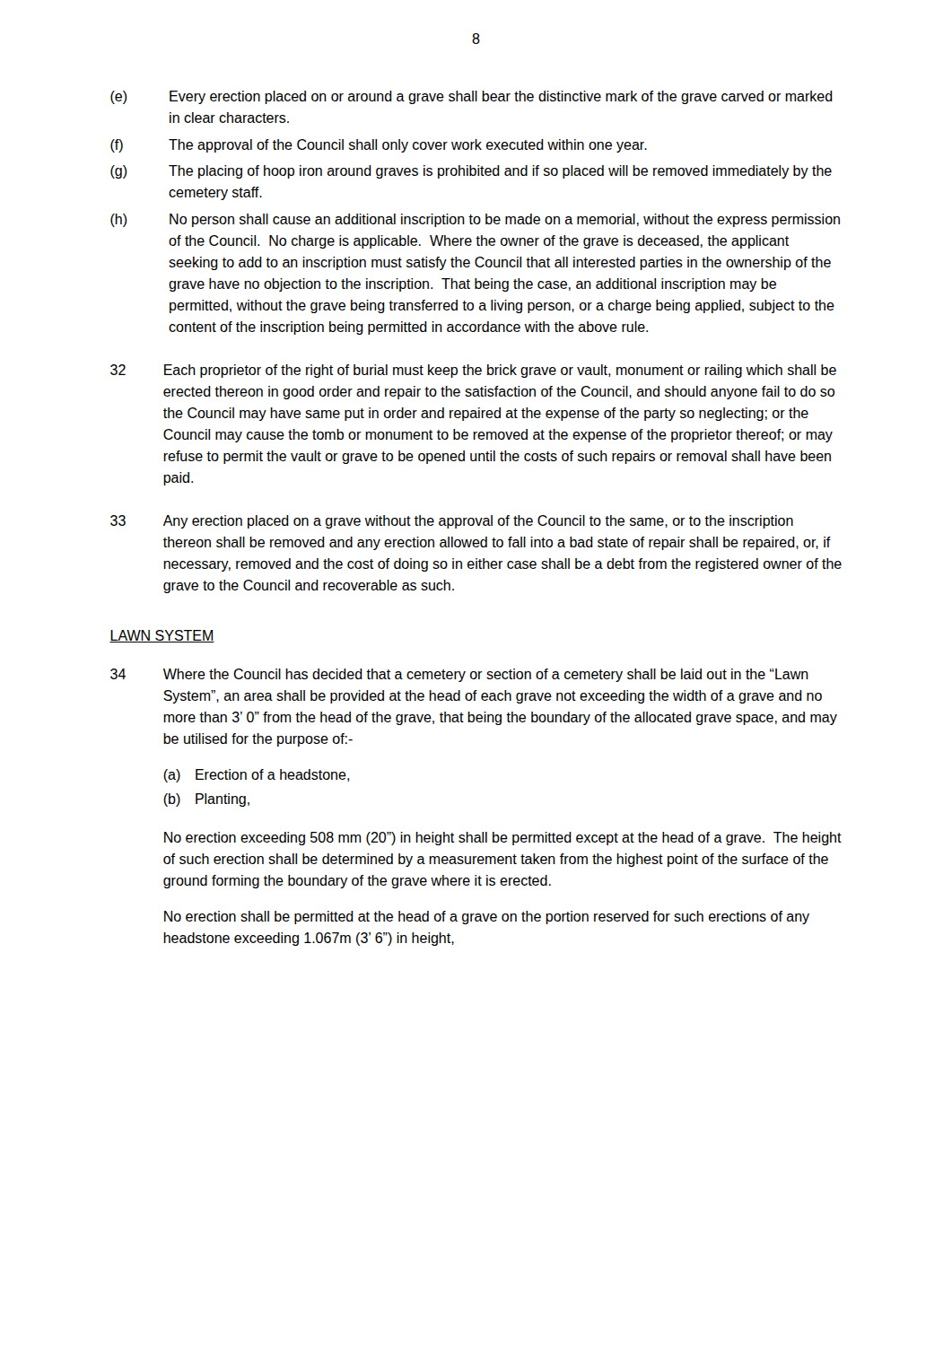8
(e) Every erection placed on or around a grave shall bear the distinctive mark of the grave carved or marked in clear characters.
(f) The approval of the Council shall only cover work executed within one year.
(g) The placing of hoop iron around graves is prohibited and if so placed will be removed immediately by the cemetery staff.
(h) No person shall cause an additional inscription to be made on a memorial, without the express permission of the Council. No charge is applicable. Where the owner of the grave is deceased, the applicant seeking to add to an inscription must satisfy the Council that all interested parties in the ownership of the grave have no objection to the inscription. That being the case, an additional inscription may be permitted, without the grave being transferred to a living person, or a charge being applied, subject to the content of the inscription being permitted in accordance with the above rule.
32 Each proprietor of the right of burial must keep the brick grave or vault, monument or railing which shall be erected thereon in good order and repair to the satisfaction of the Council, and should anyone fail to do so the Council may have same put in order and repaired at the expense of the party so neglecting; or the Council may cause the tomb or monument to be removed at the expense of the proprietor thereof; or may refuse to permit the vault or grave to be opened until the costs of such repairs or removal shall have been paid.
33 Any erection placed on a grave without the approval of the Council to the same, or to the inscription thereon shall be removed and any erection allowed to fall into a bad state of repair shall be repaired, or, if necessary, removed and the cost of doing so in either case shall be a debt from the registered owner of the grave to the Council and recoverable as such.
LAWN SYSTEM
34
Where the Council has decided that a cemetery or section of a cemetery shall be laid out in the “Lawn System”, an area shall be provided at the head of each grave not exceeding the width of a grave and no more than 3’ 0” from the head of the grave, that being the boundary of the allocated grave space, and may be utilised for the purpose of:-
(a) Erection of a headstone,
(b) Planting,
No erection exceeding 508 mm (20”) in height shall be permitted except at the head of a grave. The height of such erection shall be determined by a measurement taken from the highest point of the surface of the ground forming the boundary of the grave where it is erected.
No erection shall be permitted at the head of a grave on the portion reserved for such erections of any headstone exceeding 1.067m (3’ 6”) in height,